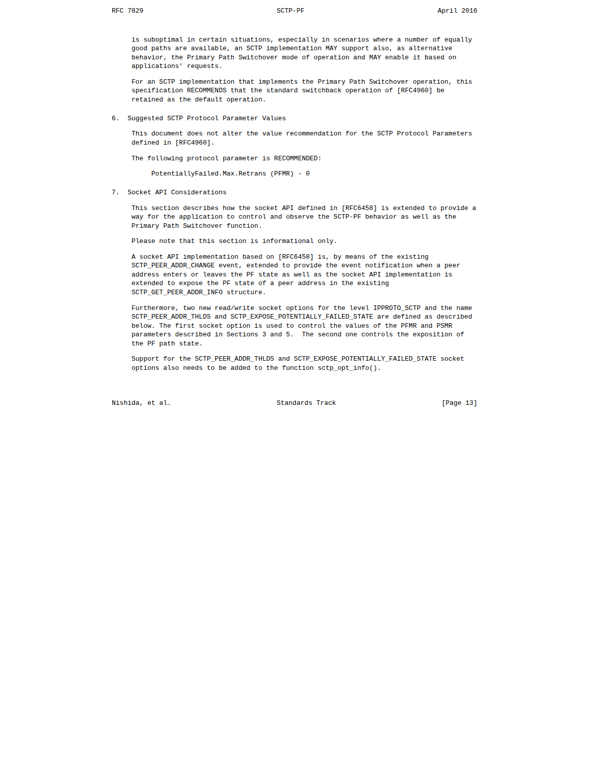RFC 7829 SCTP-PF April 2016
is suboptimal in certain situations, especially in scenarios where a number of equally good paths are available, an SCTP implementation MAY support also, as alternative behavior, the Primary Path Switchover mode of operation and MAY enable it based on applications' requests.
For an SCTP implementation that implements the Primary Path Switchover operation, this specification RECOMMENDS that the standard switchback operation of [RFC4960] be retained as the default operation.
6. Suggested SCTP Protocol Parameter Values
This document does not alter the value recommendation for the SCTP Protocol Parameters defined in [RFC4960].
The following protocol parameter is RECOMMENDED:
PotentiallyFailed.Max.Retrans (PFMR) - 0
7. Socket API Considerations
This section describes how the socket API defined in [RFC6458] is extended to provide a way for the application to control and observe the SCTP-PF behavior as well as the Primary Path Switchover function.
Please note that this section is informational only.
A socket API implementation based on [RFC6458] is, by means of the existing SCTP_PEER_ADDR_CHANGE event, extended to provide the event notification when a peer address enters or leaves the PF state as well as the socket API implementation is extended to expose the PF state of a peer address in the existing SCTP_GET_PEER_ADDR_INFO structure.
Furthermore, two new read/write socket options for the level IPPROTO_SCTP and the name SCTP_PEER_ADDR_THLDS and SCTP_EXPOSE_POTENTIALLY_FAILED_STATE are defined as described below. The first socket option is used to control the values of the PFMR and PSMR parameters described in Sections 3 and 5. The second one controls the exposition of the PF path state.
Support for the SCTP_PEER_ADDR_THLDS and SCTP_EXPOSE_POTENTIALLY_FAILED_STATE socket options also needs to be added to the function sctp_opt_info().
Nishida, et al. Standards Track [Page 13]